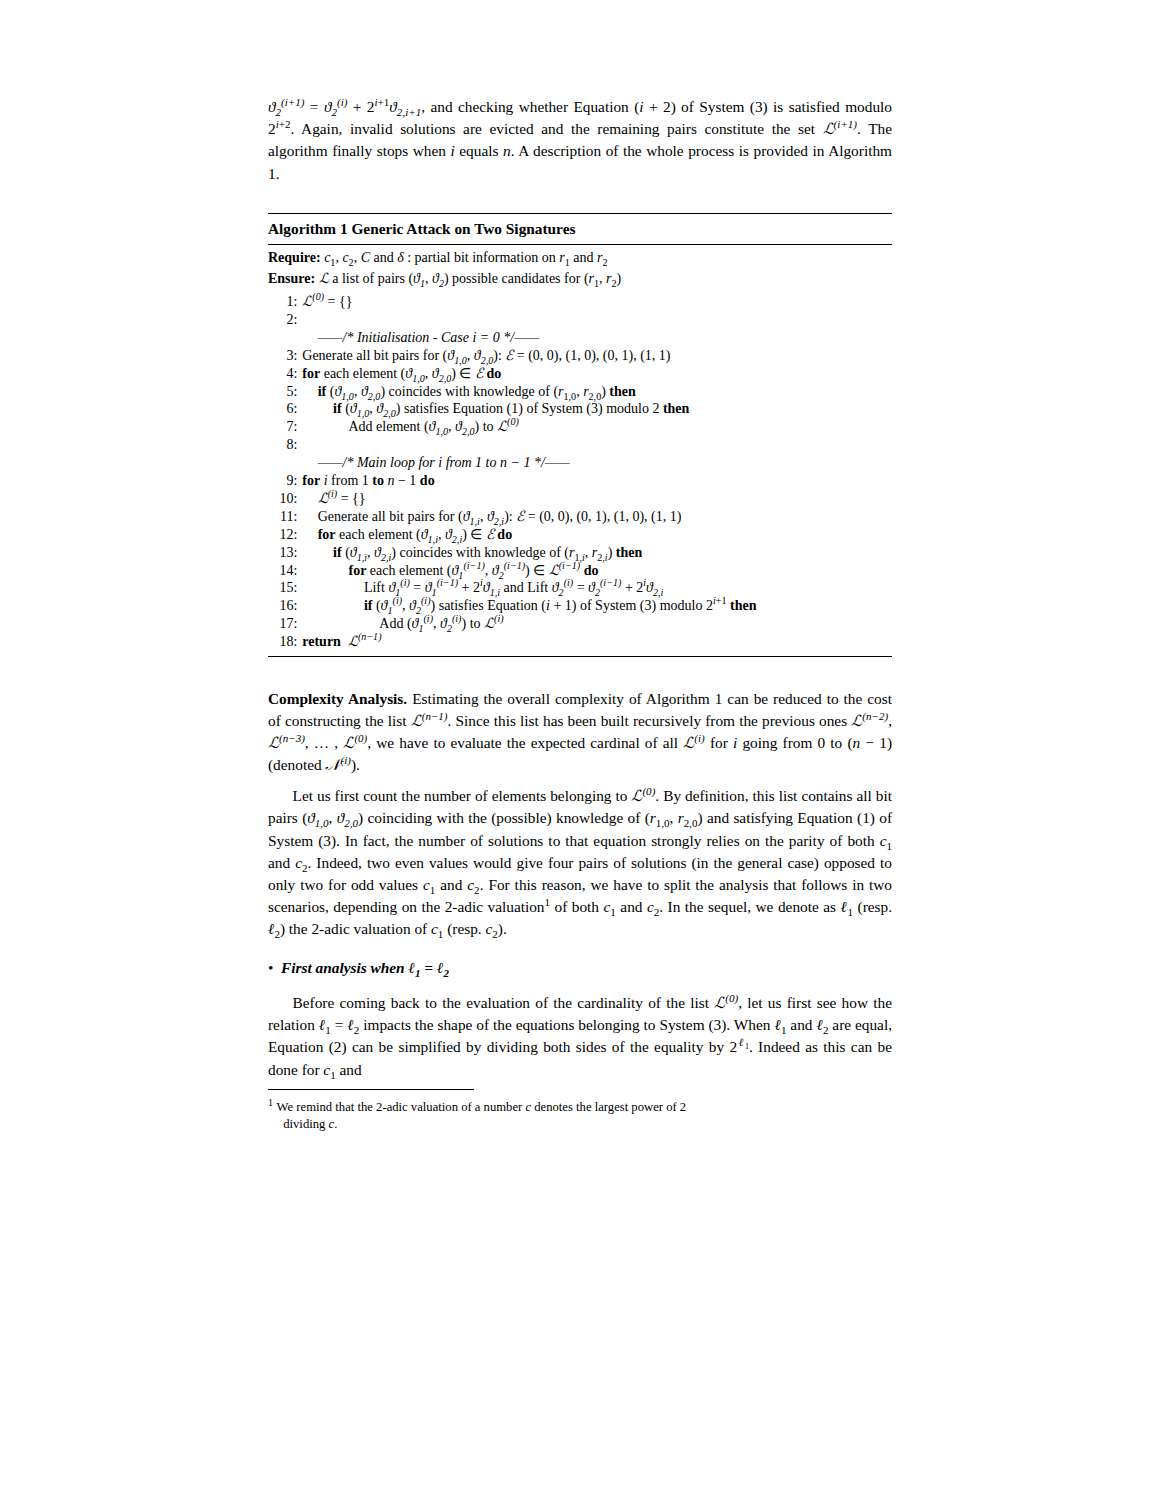ϑ2(i+1) = ϑ2(i) + 2i+1ϑ2,i+1, and checking whether Equation (i + 2) of System (3) is satisfied modulo 2i+2. Again, invalid solutions are evicted and the remaining pairs constitute the set ℒ(i+1). The algorithm finally stops when i equals n. A description of the whole process is provided in Algorithm 1.
Algorithm 1 Generic Attack on Two Signatures
Require: c1, c2, C and δ : partial bit information on r1 and r2
Ensure: ℒ a list of pairs (ϑ1, ϑ2) possible candidates for (r1, r2)
1: ℒ(0) = {}
2:
——/* Initialisation - Case i = 0 */——
3: Generate all bit pairs for (ϑ1,0, ϑ2,0): ℰ = (0, 0), (1, 0), (0, 1), (1, 1)
4: for each element (ϑ1,0, ϑ2,0) ∈ ℰ do
5: if (ϑ1,0, ϑ2,0) coincides with knowledge of (r1,0, r2,0) then
6: if (ϑ1,0, ϑ2,0) satisfies Equation (1) of System (3) modulo 2 then
7: Add element (ϑ1,0, ϑ2,0) to ℒ(0)
8:
——/* Main loop for i from 1 to n − 1 */——
9: for i from 1 to n − 1 do
10: ℒ(i) = {}
11: Generate all bit pairs for (ϑ1,i, ϑ2,i): ℰ = (0, 0), (0, 1), (1, 0), (1, 1)
12: for each element (ϑ1,i, ϑ2,i) ∈ ℰ do
13: if (ϑ1,i, ϑ2,i) coincides with knowledge of (r1,i, r2,i) then
14: for each element (ϑ1(i−1), ϑ2(i−1)) ∈ ℒ(i−1) do
15: Lift ϑ1(i) = ϑ1(i−1) + 2iϑ1,i and Lift ϑ2(i) = ϑ2(i−1) + 2iϑ2,i
16: if (ϑ1(i), ϑ2(i)) satisfies Equation (i + 1) of System (3) modulo 2i+1 then
17: Add (ϑ1(i), ϑ2(i)) to ℒ(i)
18: return ℒ(n−1)
Complexity Analysis. Estimating the overall complexity of Algorithm 1 can be reduced to the cost of constructing the list ℒ(n−1). Since this list has been built recursively from the previous ones ℒ(n−2), ℒ(n−3), … , ℒ(0), we have to evaluate the expected cardinal of all ℒ(i) for i going from 0 to (n − 1) (denoted 𝒩(i)).
Let us first count the number of elements belonging to ℒ(0). By definition, this list contains all bit pairs (ϑ1,0, ϑ2,0) coinciding with the (possible) knowledge of (r1,0, r2,0) and satisfying Equation (1) of System (3). In fact, the number of solutions to that equation strongly relies on the parity of both c1 and c2. Indeed, two even values would give four pairs of solutions (in the general case) opposed to only two for odd values c1 and c2. For this reason, we have to split the analysis that follows in two scenarios, depending on the 2-adic valuation1 of both c1 and c2. In the sequel, we denote as ℓ1 (resp. ℓ2) the 2-adic valuation of c1 (resp. c2).
•First analysis when ℓ1 = ℓ2
Before coming back to the evaluation of the cardinality of the list ℒ(0), let us first see how the relation ℓ1 = ℓ2 impacts the shape of the equations belonging to System (3). When ℓ1 and ℓ2 are equal, Equation (2) can be simplified by dividing both sides of the equality by 2ℓ1. Indeed as this can be done for c1 and
1 We remind that the 2-adic valuation of a number c denotes the largest power of 2 dividing c.